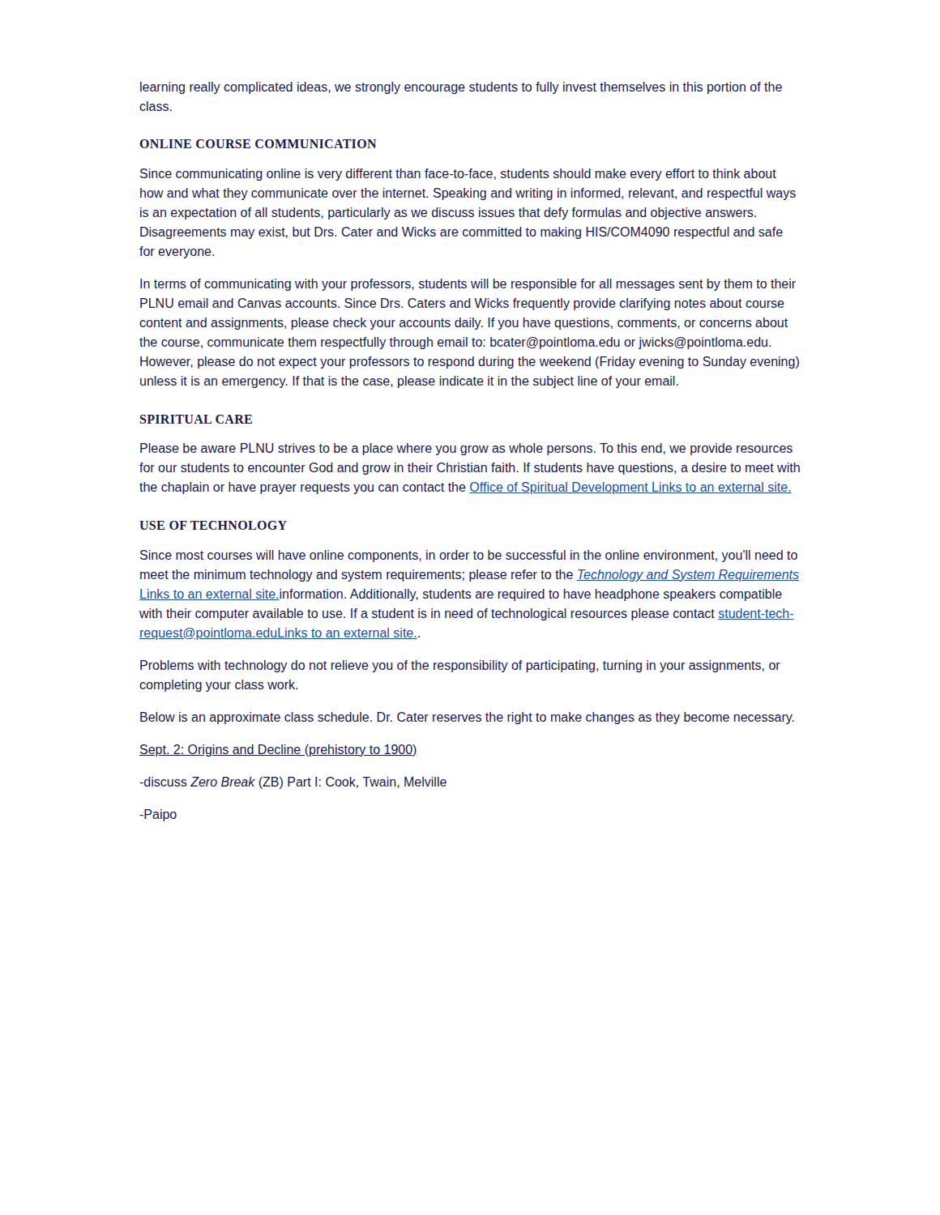learning really complicated ideas, we strongly encourage students to fully invest themselves in this portion of the class.
ONLINE COURSE COMMUNICATION
Since communicating online is very different than face-to-face, students should make every effort to think about how and what they communicate over the internet. Speaking and writing in informed, relevant, and respectful ways is an expectation of all students, particularly as we discuss issues that defy formulas and objective answers. Disagreements may exist, but Drs. Cater and Wicks are committed to making HIS/COM4090 respectful and safe for everyone.
In terms of communicating with your professors, students will be responsible for all messages sent by them to their PLNU email and Canvas accounts. Since Drs. Caters and Wicks frequently provide clarifying notes about course content and assignments, please check your accounts daily. If you have questions, comments, or concerns about the course, communicate them respectfully through email to: bcater@pointloma.edu or jwicks@pointloma.edu. However, please do not expect your professors to respond during the weekend (Friday evening to Sunday evening) unless it is an emergency. If that is the case, please indicate it in the subject line of your email.
SPIRITUAL CARE
Please be aware PLNU strives to be a place where you grow as whole persons. To this end, we provide resources for our students to encounter God and grow in their Christian faith. If students have questions, a desire to meet with the chaplain or have prayer requests you can contact the Office of Spiritual Development Links to an external site.
USE OF TECHNOLOGY
Since most courses will have online components, in order to be successful in the online environment, you'll need to meet the minimum technology and system requirements; please refer to the Technology and System Requirements Links to an external site. information. Additionally, students are required to have headphone speakers compatible with their computer available to use. If a student is in need of technological resources please contact student-tech-request@pointloma.eduLinks to an external site..
Problems with technology do not relieve you of the responsibility of participating, turning in your assignments, or completing your class work.
Below is an approximate class schedule. Dr. Cater reserves the right to make changes as they become necessary.
Sept. 2: Origins and Decline (prehistory to 1900)
-discuss Zero Break (ZB) Part I: Cook, Twain, Melville
-Paipo